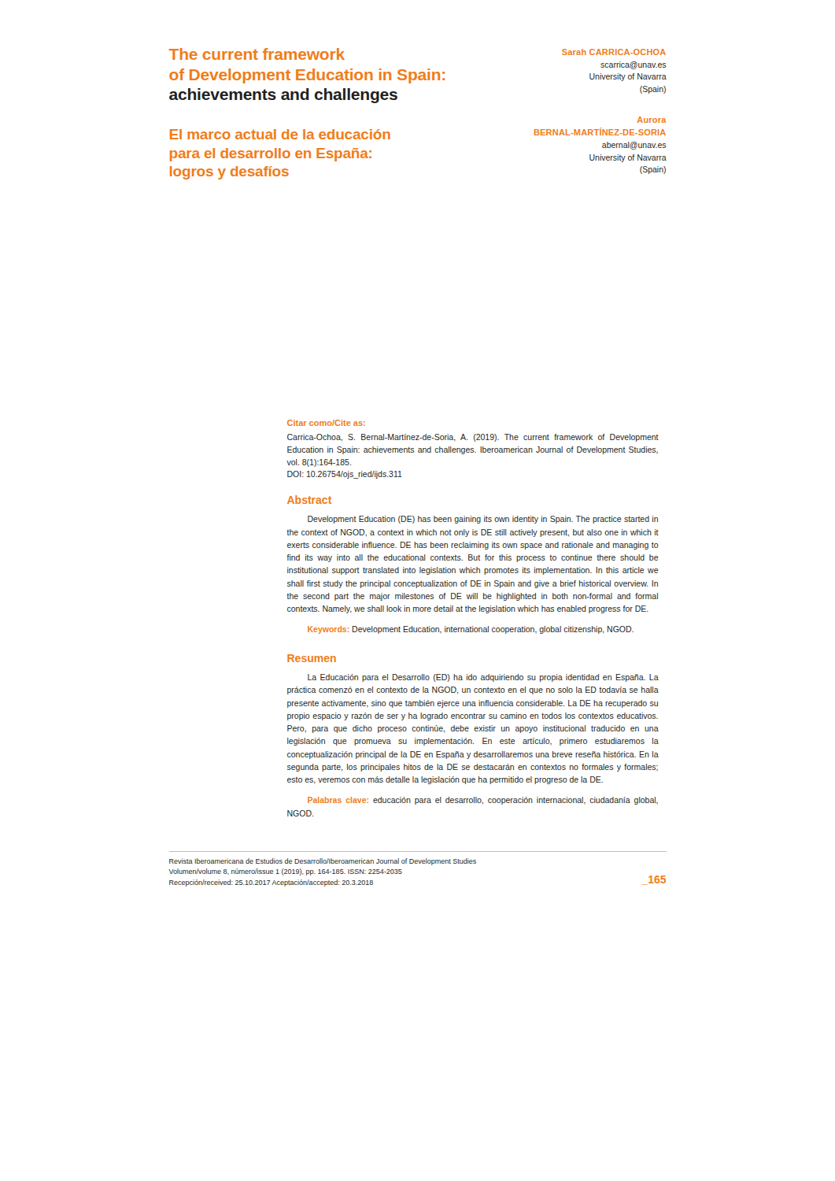The current framework
of Development Education in Spain:
achievements and challenges
El marco actual de la educación
para el desarrollo en España:
logros y desafíos
Sarah CARRICA-OCHOA
scarrica@unav.es
University of Navarra
(Spain)
Aurora
BERNAL-MARTÍNEZ-DE-SORIA
abernal@unav.es
University of Navarra
(Spain)
Citar como/Cite as:
Carrica-Ochoa, S. Bernal-Martínez-de-Soria, A. (2019). The current framework of Development Education in Spain: achievements and challenges. Iberoamerican Journal of Development Studies, vol. 8(1):164-185.
DOI: 10.26754/ojs_ried/ijds.311
Abstract
Development Education (DE) has been gaining its own identity in Spain. The practice started in the context of NGOD, a context in which not only is DE still actively present, but also one in which it exerts considerable influence. DE has been reclaiming its own space and rationale and managing to find its way into all the educational contexts. But for this process to continue there should be institutional support translated into legislation which promotes its implementation. In this article we shall first study the principal conceptualization of DE in Spain and give a brief historical overview. In the second part the major milestones of DE will be highlighted in both non-formal and formal contexts. Namely, we shall look in more detail at the legislation which has enabled progress for DE.
Keywords: Development Education, international cooperation, global citizenship, NGOD.
Resumen
La Educación para el Desarrollo (ED) ha ido adquiriendo su propia identidad en España. La práctica comenzó en el contexto de la NGOD, un contexto en el que no solo la ED todavía se halla presente activamente, sino que también ejerce una influencia considerable. La DE ha recuperado su propio espacio y razón de ser y ha logrado encontrar su camino en todos los contextos educativos. Pero, para que dicho proceso continúe, debe existir un apoyo institucional traducido en una legislación que promueva su implementación. En este artículo, primero estudiaremos la conceptualización principal de la DE en España y desarrollaremos una breve reseña histórica. En la segunda parte, los principales hitos de la DE se destacarán en contextos no formales y formales; esto es, veremos con más detalle la legislación que ha permitido el progreso de la DE.
Palabras clave: educación para el desarrollo, cooperación internacional, ciudadanía global, NGOD.
Revista Iberoamericana de Estudios de Desarrollo/Iberoamerican Journal of Development Studies
Volumen/volume 8, número/issue 1 (2019), pp. 164-185. ISSN: 2254-2035
Recepción/received: 25.10.2017 Aceptación/accepted: 20.3.2018 _165